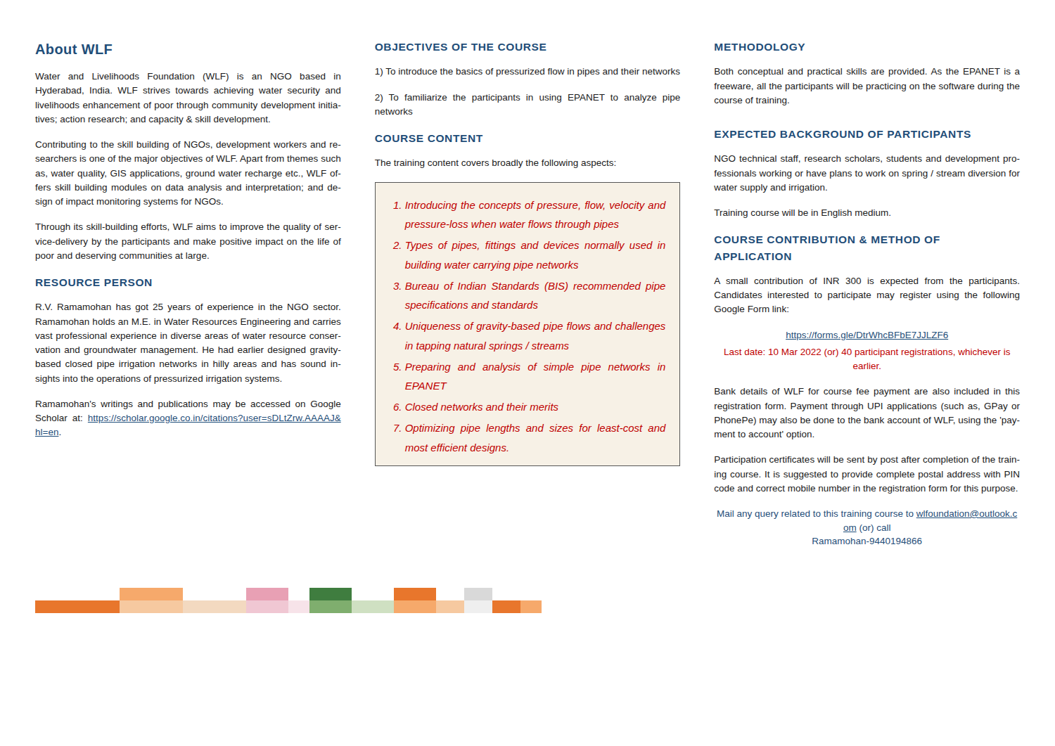About WLF
Water and Livelihoods Foundation (WLF) is an NGO based in Hyderabad, India. WLF strives towards achieving water security and livelihoods enhancement of poor through community development initiatives; action research; and capacity & skill development.
Contributing to the skill building of NGOs, development workers and researchers is one of the major objectives of WLF. Apart from themes such as, water quality, GIS applications, ground water recharge etc., WLF offers skill building modules on data analysis and interpretation; and design of impact monitoring systems for NGOs.
Through its skill-building efforts, WLF aims to improve the quality of service-delivery by the participants and make positive impact on the life of poor and deserving communities at large.
Resource Person
R.V. Ramamohan has got 25 years of experience in the NGO sector. Ramamohan holds an M.E. in Water Resources Engineering and carries vast professional experience in diverse areas of water resource conservation and groundwater management. He had earlier designed gravity-based closed pipe irrigation networks in hilly areas and has sound insights into the operations of pressurized irrigation systems.
Ramamohan's writings and publications may be accessed on Google Scholar at: https://scholar.google.co.in/citations?user=sDLtZrw.AAAAJ&hl=en.
Objectives of the Course
1) To introduce the basics of pressurized flow in pipes and their networks
2) To familiarize the participants in using EPANET to analyze pipe networks
Course Content
The training content covers broadly the following aspects:
Introducing the concepts of pressure, flow, velocity and pressure-loss when water flows through pipes
Types of pipes, fittings and devices normally used in building water carrying pipe networks
Bureau of Indian Standards (BIS) recommended pipe specifications and standards
Uniqueness of gravity-based pipe flows and challenges in tapping natural springs / streams
Preparing and analysis of simple pipe networks in EPANET
Closed networks and their merits
Optimizing pipe lengths and sizes for least-cost and most efficient designs.
Methodology
Both conceptual and practical skills are provided. As the EPANET is a freeware, all the participants will be practicing on the software during the course of training.
Expected Background of Participants
NGO technical staff, research scholars, students and development professionals working or have plans to work on spring / stream diversion for water supply and irrigation.
Training course will be in English medium.
Course Contribution & Method of Application
A small contribution of INR 300 is expected from the participants. Candidates interested to participate may register using the following Google Form link:
https://forms.gle/DtrWhcBFbE7JJLZF6
Last date: 10 Mar 2022 (or) 40 participant registrations, whichever is earlier.
Bank details of WLF for course fee payment are also included in this registration form. Payment through UPI applications (such as, GPay or PhonePe) may also be done to the bank account of WLF, using the 'payment to account' option.
Participation certificates will be sent by post after completion of the training course. It is suggested to provide complete postal address with PIN code and correct mobile number in the registration form for this purpose.
Mail any query related to this training course to wlfoundation@outlook.com (or) call
Ramamohan-9440194866